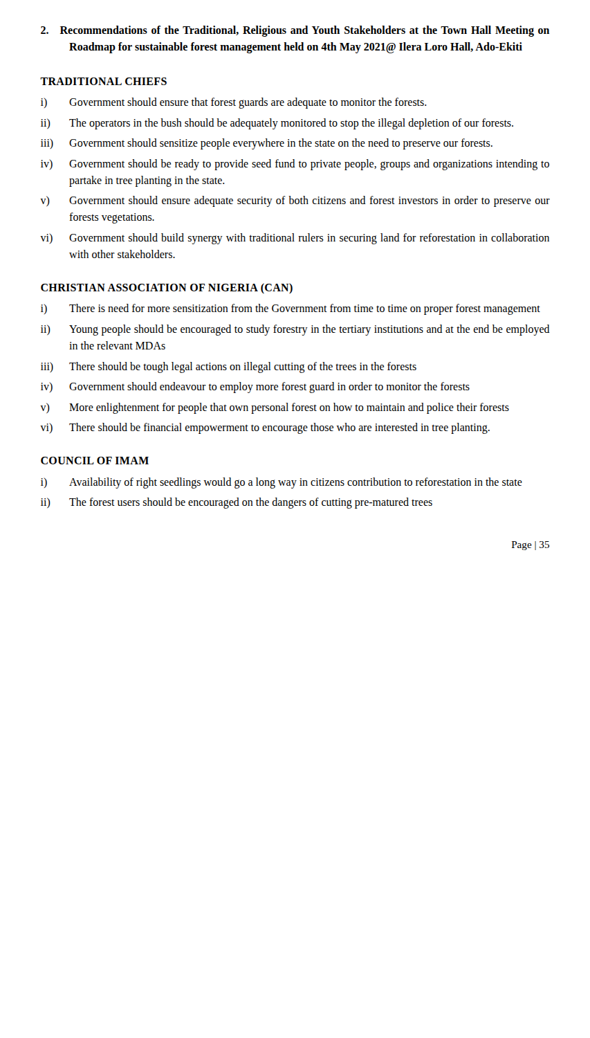2. Recommendations of the Traditional, Religious and Youth Stakeholders at the Town Hall Meeting on Roadmap for sustainable forest management held on 4th May 2021@ Ilera Loro Hall, Ado-Ekiti
TRADITIONAL CHIEFS
Government should ensure that forest guards are adequate to monitor the forests.
The operators in the bush should be adequately monitored to stop the illegal depletion of our forests.
Government should sensitize people everywhere in the state on the need to preserve our forests.
Government should be ready to provide seed fund to private people, groups and organizations intending to partake in tree planting in the state.
Government should ensure adequate security of both citizens and forest investors in order to preserve our forests vegetations.
Government should build synergy with traditional rulers in securing land for reforestation in collaboration with other stakeholders.
CHRISTIAN ASSOCIATION OF NIGERIA (CAN)
There is need for more sensitization from the Government from time to time on proper forest management
Young people should be encouraged to study forestry in the tertiary institutions and at the end be employed in the relevant MDAs
There should be tough legal actions on illegal cutting of the trees in the forests
Government should endeavour to employ more forest guard in order to monitor the forests
More enlightenment for people that own personal forest on how to maintain and police their forests
There should be financial empowerment to encourage those who are interested in tree planting.
COUNCIL OF IMAM
Availability of right seedlings would go a long way in citizens contribution to reforestation in the state
The forest users should be encouraged on the dangers of cutting pre-matured trees
Page | 35